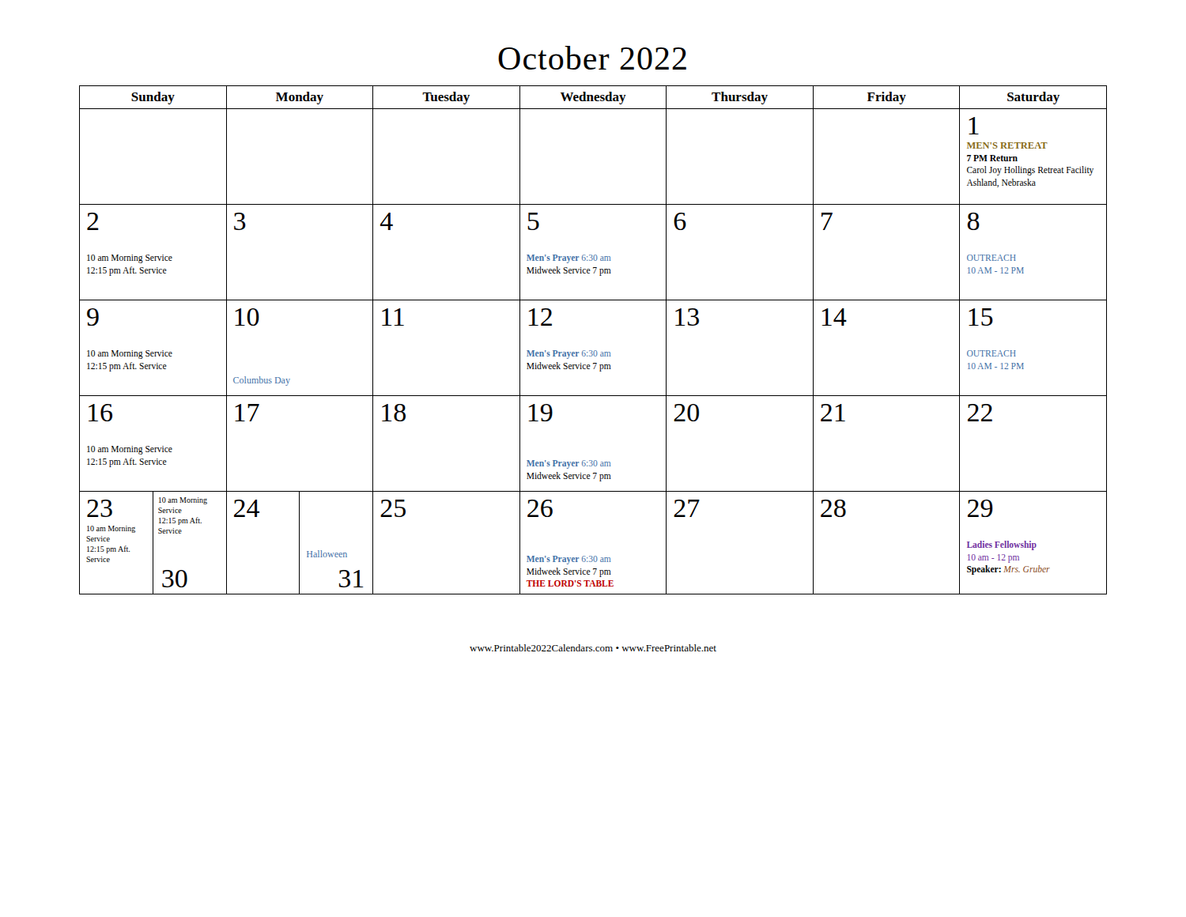October 2022
| Sunday | Monday | Tuesday | Wednesday | Thursday | Friday | Saturday |
| --- | --- | --- | --- | --- | --- | --- |
| | | | | | | 1 MEN'S RETREAT 7 PM Return Carol Joy Hollings Retreat Facility Ashland, Nebraska |
| 2 10 am Morning Service 12:15 pm Aft. Service | 3 | 4 | 5 Men's Prayer 6:30 am Midweek Service 7 pm | 6 | 7 | 8 OUTREACH 10 AM - 12 PM |
| 9 10 am Morning Service 12:15 pm Aft. Service | 10 Columbus Day | 11 | 12 Men's Prayer 6:30 am Midweek Service 7 pm | 13 | 14 | 15 OUTREACH 10 AM - 12 PM |
| 16 10 am Morning Service 12:15 pm Aft. Service | 17 | 18 | 19 Men's Prayer 6:30 am Midweek Service 7 pm | 20 | 21 | 22 |
| 23 10 am Morning Service 12:15 pm Aft. Service 10 am Morning Service 12:15 pm Aft. Service 30 | 24 Halloween 31 | 25 | 26 Men's Prayer 6:30 am Midweek Service 7 pm THE LORD'S TABLE | 27 | 28 | 29 Ladies Fellowship 10 am - 12 pm Speaker: Mrs. Gruber |
www.Printable2022Calendars.com • www.FreePrintable.net